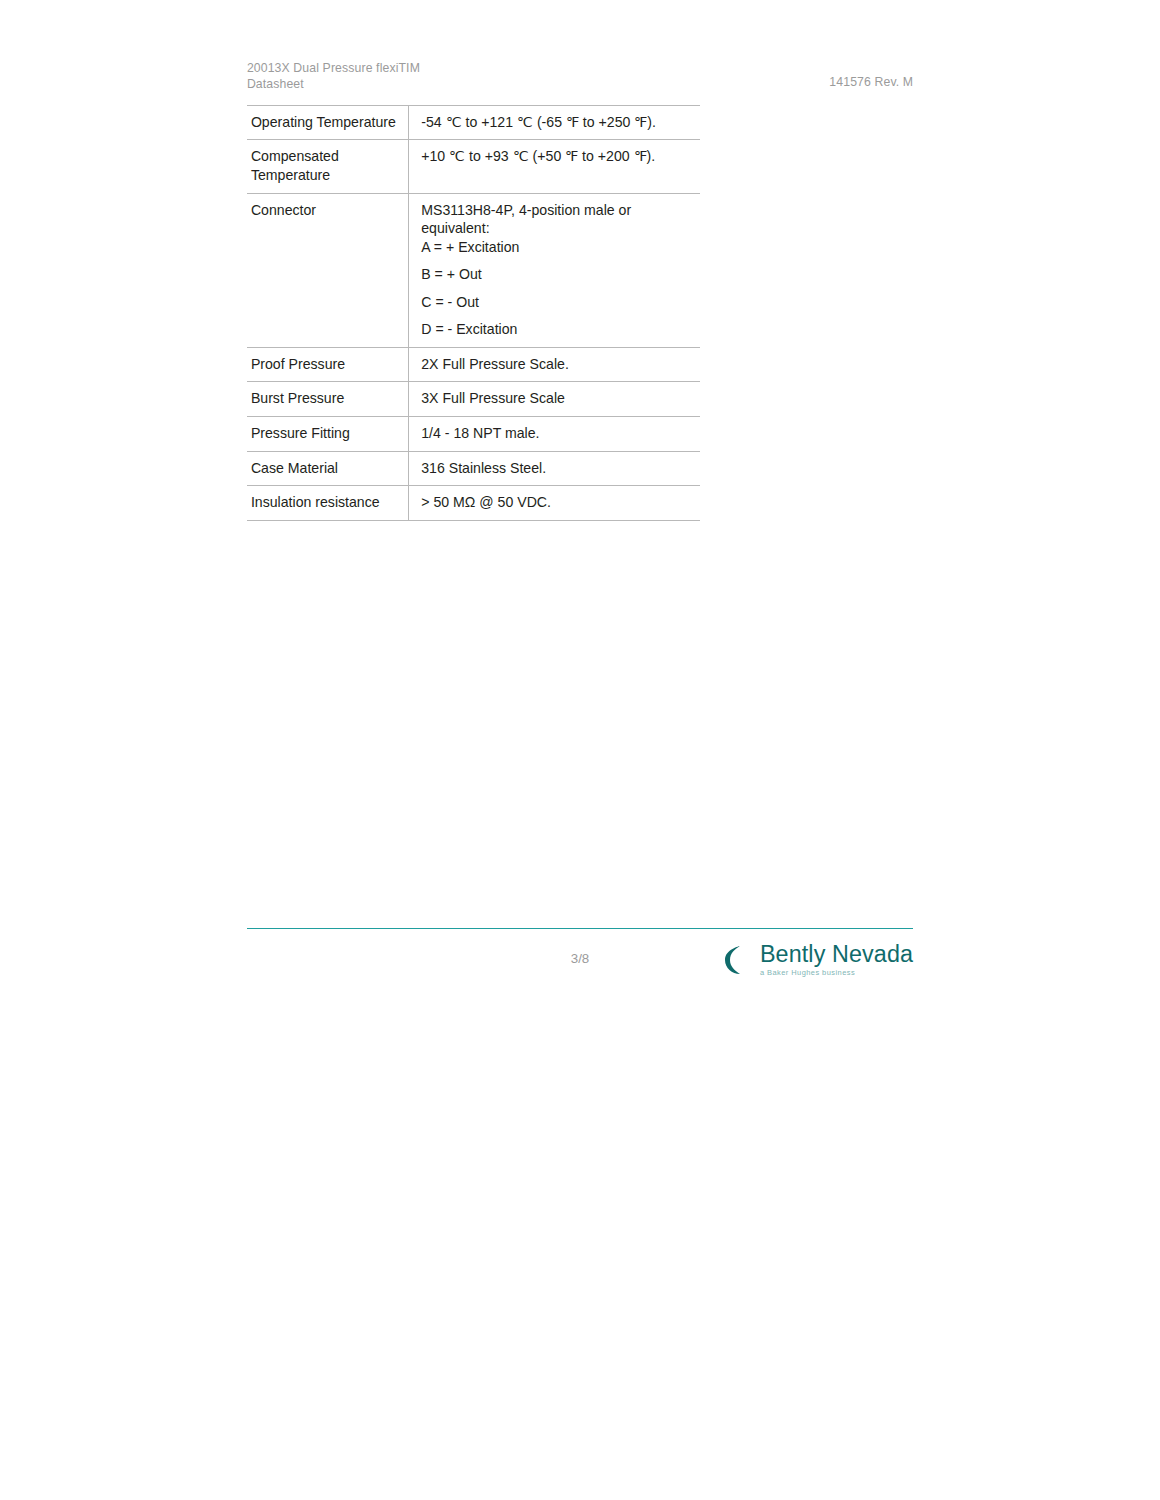20013X Dual Pressure flexiTIM Datasheet
141576 Rev. M
| Operating Temperature | -54 ℃ to +121 ℃ (-65 ℉ to +250 ℉). |
| Compensated Temperature | +10 ℃ to +93 ℃ (+50 ℉ to +200 ℉). |
| Connector | MS3113H8-4P, 4-position male or equivalent: A = + Excitation B = + Out C = - Out D = - Excitation |
| Proof Pressure | 2X Full Pressure Scale. |
| Burst Pressure | 3X Full Pressure Scale |
| Pressure Fitting | 1/4 - 18 NPT male. |
| Case Material | 316 Stainless Steel. |
| Insulation resistance | > 50 MΩ @ 50 VDC. |
3/8
Bently Nevada
a Baker Hughes business